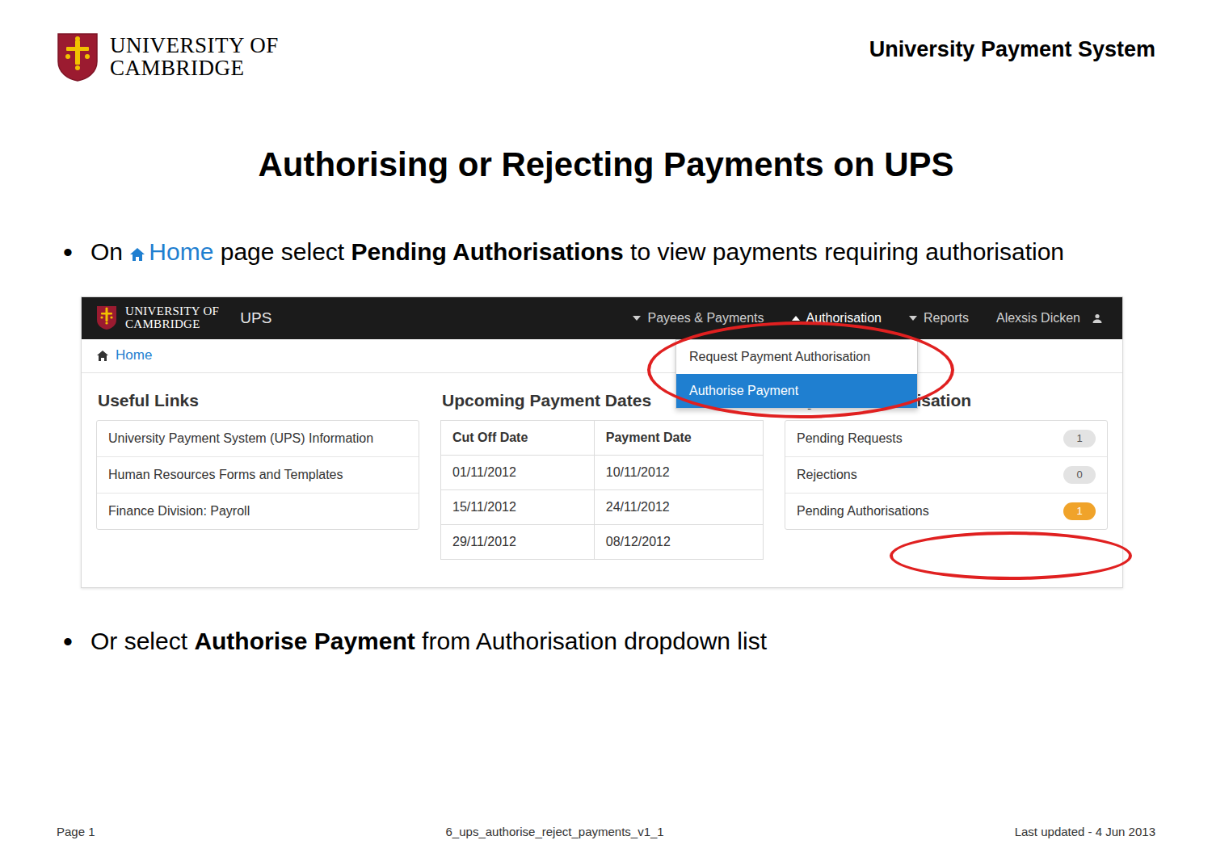UNIVERSITY OF
CAMBRIDGE
University Payment System
Authorising or Rejecting Payments on UPS
On Home page select Pending Authorisations to view payments requiring authorisation
UNIVERSITY OF
CAMBRIDGE
UPS
Payees & Payments Authorisation Reports Alexsis Dicken
Request Payment Authorisation
Authorise Payment
Home
Useful Links
University Payment System (UPS) Information
Human Resources Forms and Templates
Finance Division: Payroll
Upcoming Payment Dates
| Cut Off Date | Payment Date |
| --- | --- |
| 01/11/2012 | 10/11/2012 |
| 15/11/2012 | 24/11/2012 |
| 29/11/2012 | 08/12/2012 |
Payment Authorisation
Pending Requests 1
Rejections 0
Pending Authorisations 1
Or select Authorise Payment from Authorisation dropdown list
Page 1
6_ups_authorise_reject_payments_v1_1
Last updated - 4 Jun 2013